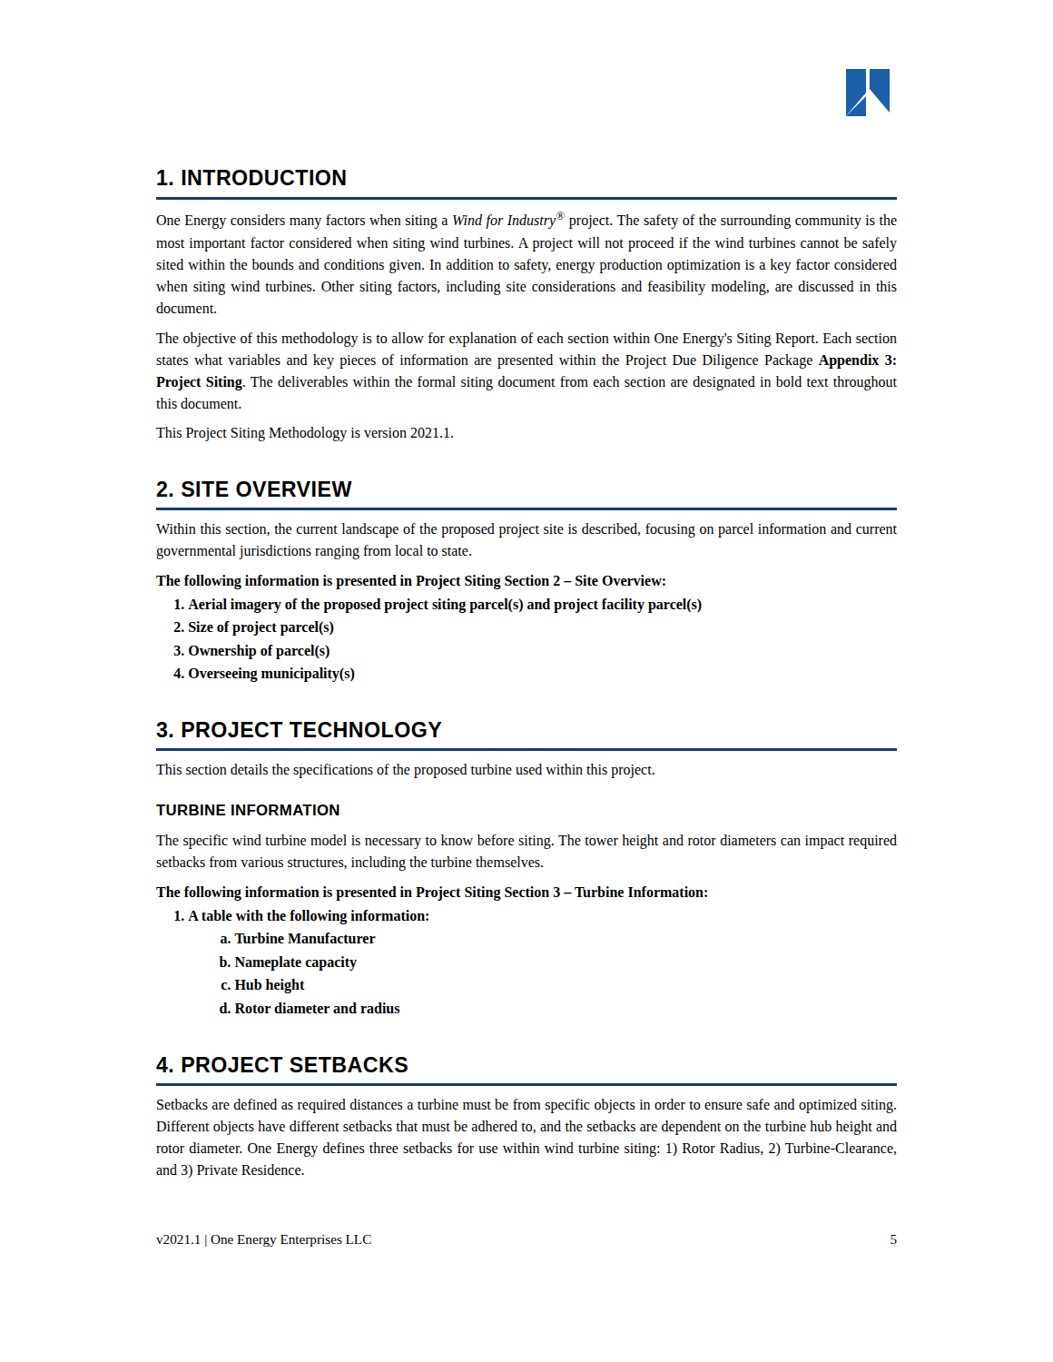1. INTRODUCTION
One Energy considers many factors when siting a Wind for Industry® project. The safety of the surrounding community is the most important factor considered when siting wind turbines. A project will not proceed if the wind turbines cannot be safely sited within the bounds and conditions given. In addition to safety, energy production optimization is a key factor considered when siting wind turbines. Other siting factors, including site considerations and feasibility modeling, are discussed in this document.
The objective of this methodology is to allow for explanation of each section within One Energy's Siting Report. Each section states what variables and key pieces of information are presented within the Project Due Diligence Package Appendix 3: Project Siting. The deliverables within the formal siting document from each section are designated in bold text throughout this document.
This Project Siting Methodology is version 2021.1.
2. SITE OVERVIEW
Within this section, the current landscape of the proposed project site is described, focusing on parcel information and current governmental jurisdictions ranging from local to state.
The following information is presented in Project Siting Section 2 – Site Overview:
Aerial imagery of the proposed project siting parcel(s) and project facility parcel(s)
Size of project parcel(s)
Ownership of parcel(s)
Overseeing municipality(s)
3. PROJECT TECHNOLOGY
This section details the specifications of the proposed turbine used within this project.
TURBINE INFORMATION
The specific wind turbine model is necessary to know before siting. The tower height and rotor diameters can impact required setbacks from various structures, including the turbine themselves.
The following information is presented in Project Siting Section 3 – Turbine Information:
A table with the following information:
Turbine Manufacturer
Nameplate capacity
Hub height
Rotor diameter and radius
4. PROJECT SETBACKS
Setbacks are defined as required distances a turbine must be from specific objects in order to ensure safe and optimized siting. Different objects have different setbacks that must be adhered to, and the setbacks are dependent on the turbine hub height and rotor diameter. One Energy defines three setbacks for use within wind turbine siting: 1) Rotor Radius, 2) Turbine-Clearance, and 3) Private Residence.
v2021.1 | One Energy Enterprises LLC 5